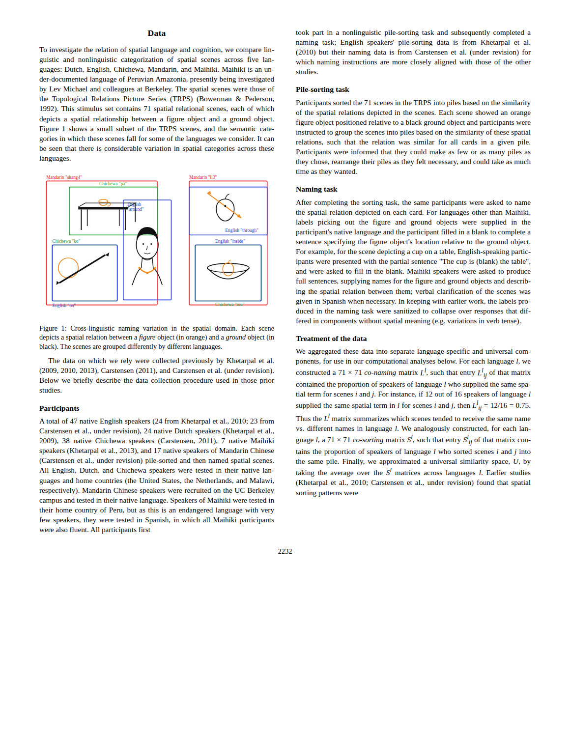Data
To investigate the relation of spatial language and cognition, we compare linguistic and nonlinguistic categorization of spatial scenes across five languages: Dutch, English, Chichewa, Mandarin, and Maihiki. Maihiki is an under-documented language of Peruvian Amazonia, presently being investigated by Lev Michael and colleagues at Berkeley. The spatial scenes were those of the Topological Relations Picture Series (TRPS) (Bowerman & Pederson, 1992). This stimulus set contains 71 spatial relational scenes, each of which depicts a spatial relationship between a figure object and a ground object. Figure 1 shows a small subset of the TRPS scenes, and the semantic categories in which these scenes fall for some of the languages we consider. It can be seen that there is considerable variation in spatial categories across these languages.
Mandarin "shang4" Mandarin "li3" Chichewa "pa" Chichewa "ku" Chichewa "mu" English "around" English "through" English "inside" English "on"
Figure 1: Cross-linguistic naming variation in the spatial domain. Each scene depicts a spatial relation between a figure object (in orange) and a ground object (in black). The scenes are grouped differently by different languages.
The data on which we rely were collected previously by Khetarpal et al. (2009, 2010, 2013), Carstensen (2011), and Carstensen et al. (under revision). Below we briefly describe the data collection procedure used in those prior studies.
Participants
A total of 47 native English speakers (24 from Khetarpal et al., 2010; 23 from Carstensen et al., under revision), 24 native Dutch speakers (Khetarpal et al., 2009), 38 native Chichewa speakers (Carstensen, 2011), 7 native Maihiki speakers (Khetarpal et al., 2013), and 17 native speakers of Mandarin Chinese (Carstensen et al., under revision) pile-sorted and then named spatial scenes. All English, Dutch, and Chichewa speakers were tested in their native languages and home countries (the United States, the Netherlands, and Malawi, respectively). Mandarin Chinese speakers were recruited on the UC Berkeley campus and tested in their native language. Speakers of Maihiki were tested in their home country of Peru, but as this is an endangered language with very few speakers, they were tested in Spanish, in which all Maihiki participants were also fluent. All participants first
took part in a nonlinguistic pile-sorting task and subsequently completed a naming task; English speakers' pile-sorting data is from Khetarpal et al. (2010) but their naming data is from Carstensen et al. (under revision) for which naming instructions are more closely aligned with those of the other studies.
Pile-sorting task
Participants sorted the 71 scenes in the TRPS into piles based on the similarity of the spatial relations depicted in the scenes. Each scene showed an orange figure object positioned relative to a black ground object and participants were instructed to group the scenes into piles based on the similarity of these spatial relations, such that the relation was similar for all cards in a given pile. Participants were informed that they could make as few or as many piles as they chose, rearrange their piles as they felt necessary, and could take as much time as they wanted.
Naming task
After completing the sorting task, the same participants were asked to name the spatial relation depicted on each card. For languages other than Maihiki, labels picking out the figure and ground objects were supplied in the participant's native language and the participant filled in a blank to complete a sentence specifying the figure object's location relative to the ground object. For example, for the scene depicting a cup on a table, English-speaking participants were presented with the partial sentence "The cup is (blank) the table", and were asked to fill in the blank. Maihiki speakers were asked to produce full sentences, supplying names for the figure and ground objects and describing the spatial relation between them; verbal clarification of the scenes was given in Spanish when necessary. In keeping with earlier work, the labels produced in the naming task were sanitized to collapse over responses that differed in components without spatial meaning (e.g. variations in verb tense).
Treatment of the data
We aggregated these data into separate language-specific and universal components, for use in our computational analyses below. For each language l, we constructed a 71 × 71 co-naming matrix Ll, such that entry Llij of that matrix contained the proportion of speakers of language l who supplied the same spatial term for scenes i and j. For instance, if 12 out of 16 speakers of language l supplied the same spatial term in l for scenes i and j, then Llij = 12/16 = 0.75. Thus the Ll matrix summarizes which scenes tended to receive the same name vs. different names in language l. We analogously constructed, for each language l, a 71 × 71 co-sorting matrix Sl, such that entry Slij of that matrix contains the proportion of speakers of language l who sorted scenes i and j into the same pile. Finally, we approximated a universal similarity space, U, by taking the average over the Sl matrices across languages l. Earlier studies (Khetarpal et al., 2010; Carstensen et al., under revision) found that spatial sorting patterns were
2232